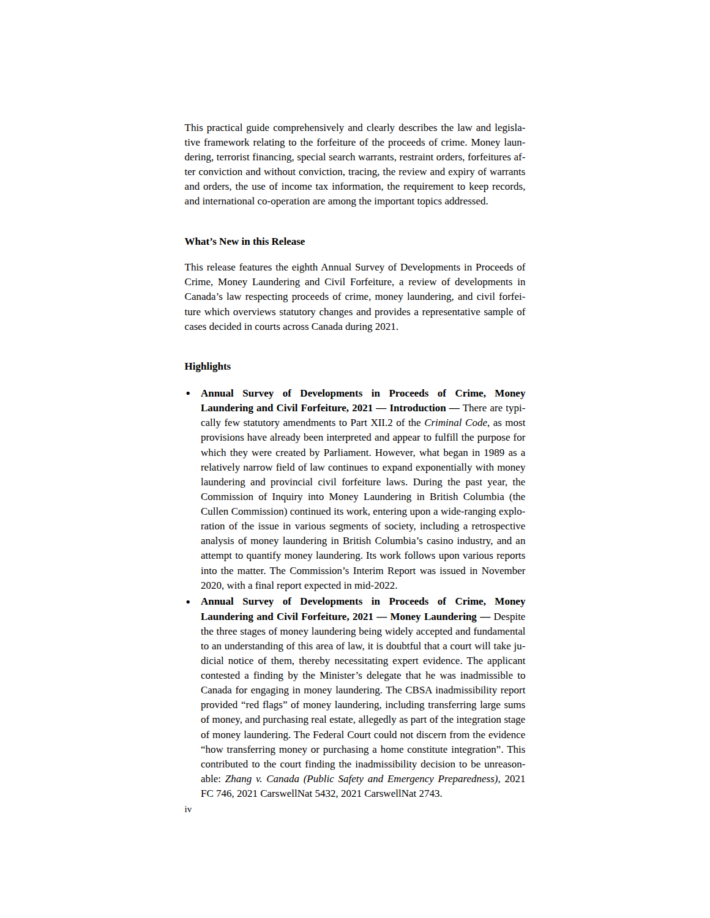This practical guide comprehensively and clearly describes the law and legislative framework relating to the forfeiture of the proceeds of crime. Money laundering, terrorist financing, special search warrants, restraint orders, forfeitures after conviction and without conviction, tracing, the review and expiry of warrants and orders, the use of income tax information, the requirement to keep records, and international co-operation are among the important topics addressed.
What’s New in this Release
This release features the eighth Annual Survey of Developments in Proceeds of Crime, Money Laundering and Civil Forfeiture, a review of developments in Canada’s law respecting proceeds of crime, money laundering, and civil forfeiture which overviews statutory changes and provides a representative sample of cases decided in courts across Canada during 2021.
Highlights
Annual Survey of Developments in Proceeds of Crime, Money Laundering and Civil Forfeiture, 2021 — Introduction — There are typically few statutory amendments to Part XII.2 of the Criminal Code, as most provisions have already been interpreted and appear to fulfill the purpose for which they were created by Parliament. However, what began in 1989 as a relatively narrow field of law continues to expand exponentially with money laundering and provincial civil forfeiture laws. During the past year, the Commission of Inquiry into Money Laundering in British Columbia (the Cullen Commission) continued its work, entering upon a wide-ranging exploration of the issue in various segments of society, including a retrospective analysis of money laundering in British Columbia’s casino industry, and an attempt to quantify money laundering. Its work follows upon various reports into the matter. The Commission’s Interim Report was issued in November 2020, with a final report expected in mid-2022.
Annual Survey of Developments in Proceeds of Crime, Money Laundering and Civil Forfeiture, 2021 — Money Laundering — Despite the three stages of money laundering being widely accepted and fundamental to an understanding of this area of law, it is doubtful that a court will take judicial notice of them, thereby necessitating expert evidence. The applicant contested a finding by the Minister’s delegate that he was inadmissible to Canada for engaging in money laundering. The CBSA inadmissibility report provided “red flags” of money laundering, including transferring large sums of money, and purchasing real estate, allegedly as part of the integration stage of money laundering. The Federal Court could not discern from the evidence “how transferring money or purchasing a home constitute integration”. This contributed to the court finding the inadmissibility decision to be unreasonable: Zhang v. Canada (Public Safety and Emergency Preparedness), 2021 FC 746, 2021 CarswellNat 5432, 2021 CarswellNat 2743.
iv